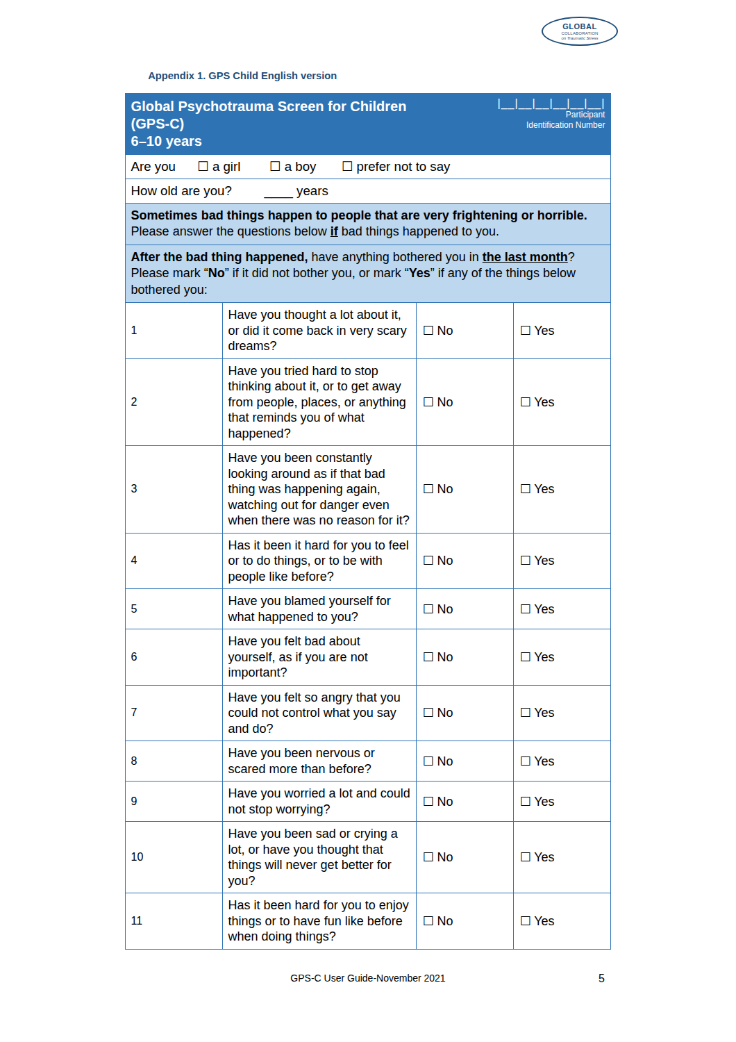GLOBAL
COLLABORATION
on Traumatic Stress
Appendix 1. GPS Child English version
| Global Psychotrauma Screen for Children (GPS-C) 6–10 years | /__/__/__/__/__/__/ Participant Identification Number |
| Are you ☐ a girl ☐ a boy ☐ prefer not to say |
| How old are you? ____ years |
| Sometimes bad things happen to people that are very frightening or horrible. Please answer the questions below if bad things happened to you. |
| After the bad thing happened, have anything bothered you in the last month ? Please mark “ No ” if it did not bother you, or mark “ Yes ” if any of the things below bothered you: |
| 1 | Have you thought a lot about it, or did it come back in very scary dreams? | ☐ No | ☐ Yes |
| 2 | Have you tried hard to stop thinking about it, or to get away from people, places, or anything that reminds you of what happened? | ☐ No | ☐ Yes |
| 3 | Have you been constantly looking around as if that bad thing was happening again, watching out for danger even when there was no reason for it? | ☐ No | ☐ Yes |
| 4 | Has it been it hard for you to feel or to do things, or to be with people like before? | ☐ No | ☐ Yes |
| 5 | Have you blamed yourself for what happened to you? | ☐ No | ☐ Yes |
| 6 | Have you felt bad about yourself, as if you are not important? | ☐ No | ☐ Yes |
| 7 | Have you felt so angry that you could not control what you say and do? | ☐ No | ☐ Yes |
| 8 | Have you been nervous or scared more than before? | ☐ No | ☐ Yes |
| 9 | Have you worried a lot and could not stop worrying? | ☐ No | ☐ Yes |
| 10 | Have you been sad or crying a lot, or have you thought that things will never get better for you? | ☐ No | ☐ Yes |
| 11 | Has it been hard for you to enjoy things or to have fun like before when doing things? | ☐ No | ☐ Yes |
GPS-C User Guide-November 2021
5